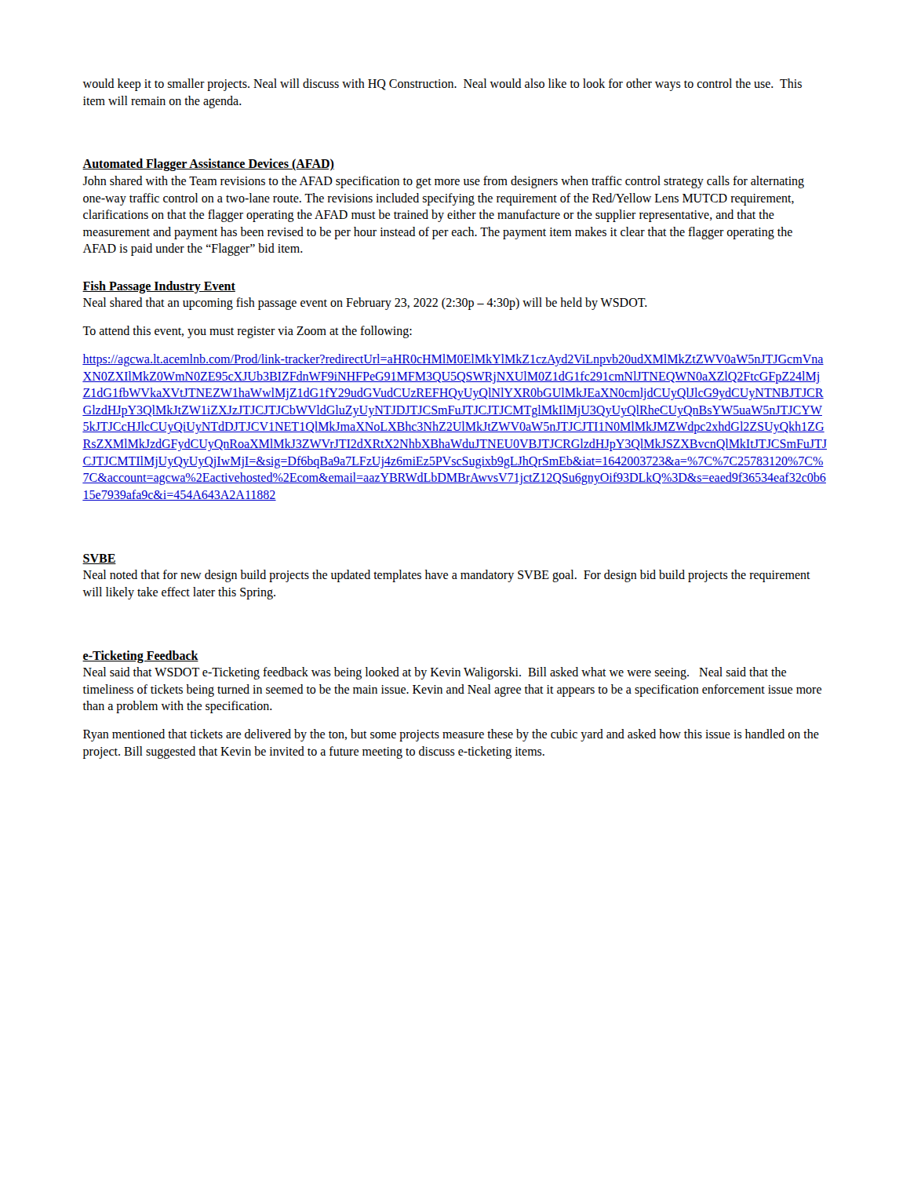would keep it to smaller projects. Neal will discuss with HQ Construction. Neal would also like to look for other ways to control the use. This item will remain on the agenda.
Automated Flagger Assistance Devices (AFAD)
John shared with the Team revisions to the AFAD specification to get more use from designers when traffic control strategy calls for alternating one-way traffic control on a two-lane route. The revisions included specifying the requirement of the Red/Yellow Lens MUTCD requirement, clarifications on that the flagger operating the AFAD must be trained by either the manufacture or the supplier representative, and that the measurement and payment has been revised to be per hour instead of per each. The payment item makes it clear that the flagger operating the AFAD is paid under the “Flagger” bid item.
Fish Passage Industry Event
Neal shared that an upcoming fish passage event on February 23, 2022 (2:30p – 4:30p) will be held by WSDOT.
To attend this event, you must register via Zoom at the following:
https://agcwa.lt.acemlnb.com/Prod/link-tracker?redirectUrl=aHR0cHMlM0ElMkYlMkZ1czAyd2ViLnpvb20udXMlMkZtZWV0aW5nJTJGcmVnaXN0ZXIlMkZ0WmN0ZE95cXJUb3BIZFdnWF9iNHFPeG91MFM3QU5QSWRjNXUlM0Z1dG1fc291cmNlJTNEQWN0aXZlQ2FtcGFpZ24lMjZ1dG1fbWVkaXVtJTNEZW1haWwlMjZ1dG1fY29udGVudCUzREFHQyUyQlNlYXR0bGUlMkJEaXN0cmljdCUyQlJlcG9ydCUyNTNBJTJCRGlzdHJpY3QlMkJtZW1iZXJzJTJCJTJCbWVldGluZyUyNTJDJTJCSmFuJTJCJTJCMTglMkIlMjU3QyUyQlRheCUyQnBsYW5uaW5nJTJCYW5kJTJCcHJlcCUyQiUyNTdDJTJCV1NET1QlMkJmaXNoLXBhc3NhZ2UlMkJtZWV0aW5nJTJCJTI1N0MlMkJMZWdpc2xhdGl2ZSUyQkh1ZGRsZXMlMkJzdGFydCUyQnRoaXMlMkJ3ZWVrJTI2dXRtX2NhbXBhaWduJTNEU0VBJTJCRGlzdHJpY3QlMkJSZXBvcnQlMkItJTJCSmFuJTJCJTJCMTIlMjUyQyUyQjIwMjI=&sig=Df6bqBa9a7LFzUj4z6miEz5PVscSugixb9gLJhQrSmEb&iat=1642003723&a=%7C%7C25783120%7C%7C&account=agcwa%2Eactivehosted%2Ecom&email=aazYBRWdLbDMBrAwvsV71jctZ12QSu6gnyOif93DLkQ%3D&s=eaed9f36534eaf32c0b615e7939afa9c&i=454A643A2A11882
SVBE
Neal noted that for new design build projects the updated templates have a mandatory SVBE goal. For design bid build projects the requirement will likely take effect later this Spring.
e-Ticketing Feedback
Neal said that WSDOT e-Ticketing feedback was being looked at by Kevin Waligorski. Bill asked what we were seeing. Neal said that the timeliness of tickets being turned in seemed to be the main issue. Kevin and Neal agree that it appears to be a specification enforcement issue more than a problem with the specification.
Ryan mentioned that tickets are delivered by the ton, but some projects measure these by the cubic yard and asked how this issue is handled on the project. Bill suggested that Kevin be invited to a future meeting to discuss e-ticketing items.